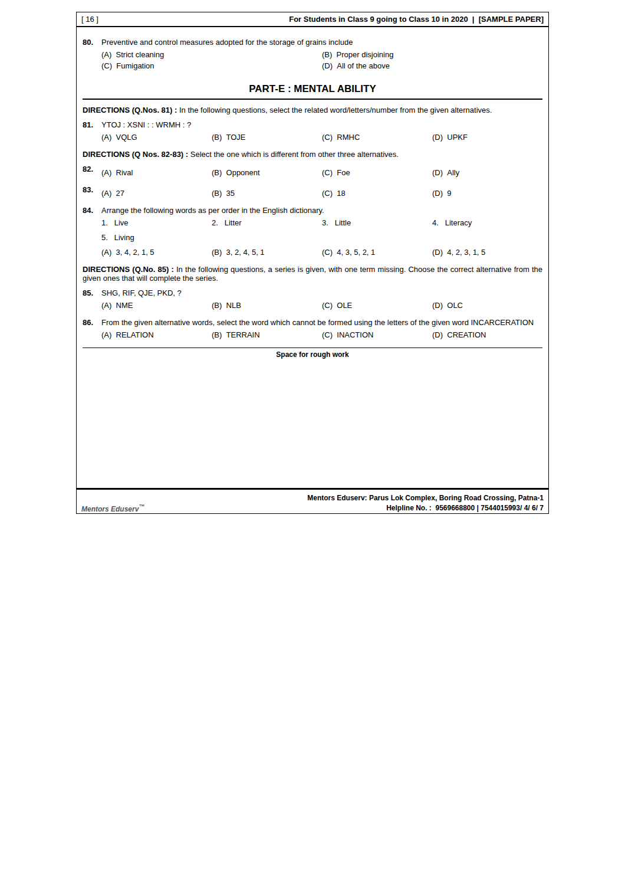[ 16 ] For Students in Class 9 going to Class 10 in 2020 | [SAMPLE PAPER]
80.
Preventive and control measures adopted for the storage of grains include
(A) Strict cleaning
(B) Proper disjoining
(C) Fumigation
(D) All of the above
PART-E : MENTAL ABILITY
DIRECTIONS (Q.Nos. 81) : In the following questions, select the related word/letters/number from the given alternatives.
81.
YTOJ : XSNI : : WRMH : ?
(A) VQLG
(B) TOJE
(C) RMHC
(D) UPKF
DIRECTIONS (Q Nos. 82-83) : Select the one which is different from other three alternatives.
82.
(A) Rival
(B) Opponent
(C) Foe
(D) Ally
83.
(A) 27
(B) 35
(C) 18
(D) 9
84.
Arrange the following words as per order in the English dictionary.
1. Live
2. Litter
3. Little
4. Literacy
5. Living
(A) 3, 4, 2, 1, 5
(B) 3, 2, 4, 5, 1
(C) 4, 3, 5, 2, 1
(D) 4, 2, 3, 1, 5
DIRECTIONS (Q.No. 85) : In the following questions, a series is given, with one term missing. Choose the correct alternative from the given ones that will complete the series.
85.
SHG, RIF, QJE, PKD, ?
(A) NME
(B) NLB
(C) OLE
(D) OLC
86.
From the given alternative words, select the word which cannot be formed using the letters of the given word INCARCERATION
(A) RELATION
(B) TERRAIN
(C) INACTION
(D) CREATION
Space for rough work
Mentors Eduserv™
Mentors Eduserv: Parus Lok Complex, Boring Road Crossing, Patna-1
Helpline No. : 9569668800 | 7544015993/ 4/ 6/ 7